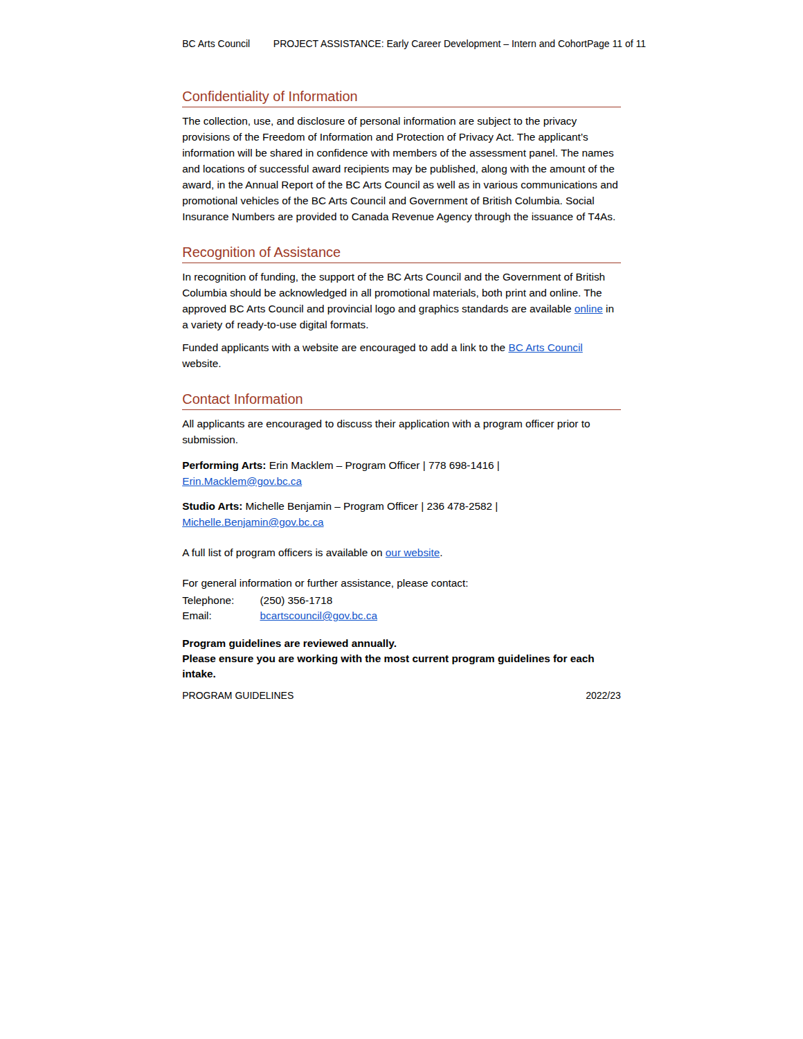BC Arts Council
PROJECT ASSISTANCE: Early Career Development – Intern and Cohort
Page 11 of 11
Confidentiality of Information
The collection, use, and disclosure of personal information are subject to the privacy provisions of the Freedom of Information and Protection of Privacy Act. The applicant’s information will be shared in confidence with members of the assessment panel. The names and locations of successful award recipients may be published, along with the amount of the award, in the Annual Report of the BC Arts Council as well as in various communications and promotional vehicles of the BC Arts Council and Government of British Columbia. Social Insurance Numbers are provided to Canada Revenue Agency through the issuance of T4As.
Recognition of Assistance
In recognition of funding, the support of the BC Arts Council and the Government of British Columbia should be acknowledged in all promotional materials, both print and online. The approved BC Arts Council and provincial logo and graphics standards are available online in a variety of ready-to-use digital formats.
Funded applicants with a website are encouraged to add a link to the BC Arts Council website.
Contact Information
All applicants are encouraged to discuss their application with a program officer prior to submission.
Performing Arts: Erin Macklem – Program Officer | 778 698-1416 | Erin.Macklem@gov.bc.ca
Studio Arts: Michelle Benjamin – Program Officer | 236 478-2582 | Michelle.Benjamin@gov.bc.ca
A full list of program officers is available on our website.
For general information or further assistance, please contact:
Telephone:
(250) 356-1718
Email:
bcartscouncil@gov.bc.ca
Program guidelines are reviewed annually.
Please ensure you are working with the most current program guidelines for each intake.
PROGRAM GUIDELINES
2022/23